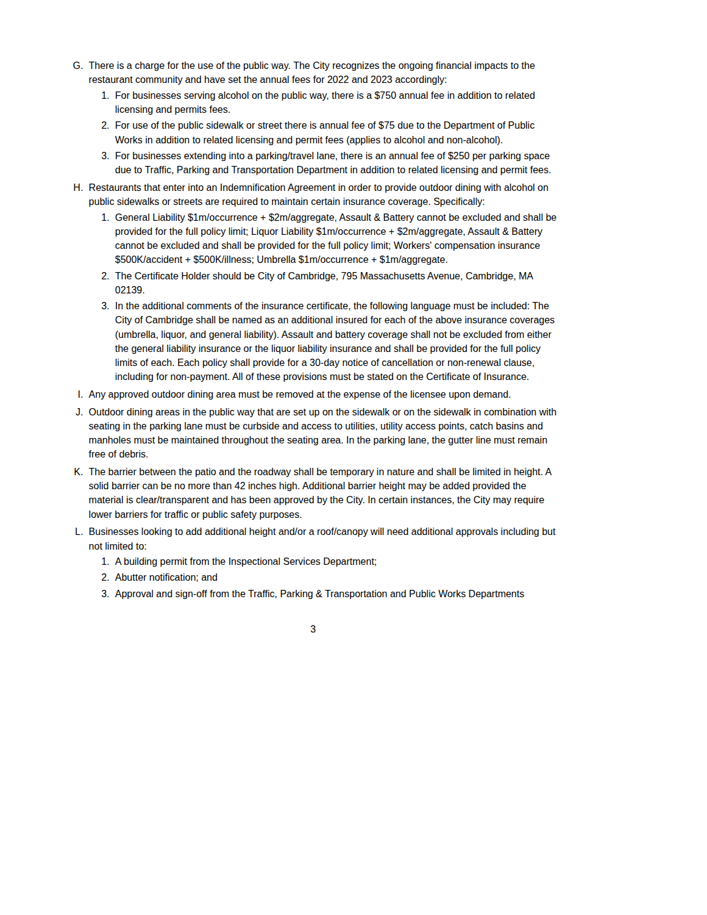There is a charge for the use of the public way. The City recognizes the ongoing financial impacts to the restaurant community and have set the annual fees for 2022 and 2023 accordingly:
For businesses serving alcohol on the public way, there is a $750 annual fee in addition to related licensing and permits fees.
For use of the public sidewalk or street there is annual fee of $75 due to the Department of Public Works in addition to related licensing and permit fees (applies to alcohol and non-alcohol).
For businesses extending into a parking/travel lane, there is an annual fee of $250 per parking space due to Traffic, Parking and Transportation Department in addition to related licensing and permit fees.
Restaurants that enter into an Indemnification Agreement in order to provide outdoor dining with alcohol on public sidewalks or streets are required to maintain certain insurance coverage. Specifically:
General Liability $1m/occurrence + $2m/aggregate, Assault & Battery cannot be excluded and shall be provided for the full policy limit; Liquor Liability $1m/occurrence + $2m/aggregate, Assault & Battery cannot be excluded and shall be provided for the full policy limit; Workers' compensation insurance $500K/accident + $500K/illness; Umbrella $1m/occurrence + $1m/aggregate.
The Certificate Holder should be City of Cambridge, 795 Massachusetts Avenue, Cambridge, MA 02139.
In the additional comments of the insurance certificate, the following language must be included: The City of Cambridge shall be named as an additional insured for each of the above insurance coverages (umbrella, liquor, and general liability). Assault and battery coverage shall not be excluded from either the general liability insurance or the liquor liability insurance and shall be provided for the full policy limits of each. Each policy shall provide for a 30-day notice of cancellation or non-renewal clause, including for non-payment. All of these provisions must be stated on the Certificate of Insurance.
Any approved outdoor dining area must be removed at the expense of the licensee upon demand.
Outdoor dining areas in the public way that are set up on the sidewalk or on the sidewalk in combination with seating in the parking lane must be curbside and access to utilities, utility access points, catch basins and manholes must be maintained throughout the seating area. In the parking lane, the gutter line must remain free of debris.
The barrier between the patio and the roadway shall be temporary in nature and shall be limited in height. A solid barrier can be no more than 42 inches high. Additional barrier height may be added provided the material is clear/transparent and has been approved by the City. In certain instances, the City may require lower barriers for traffic or public safety purposes.
Businesses looking to add additional height and/or a roof/canopy will need additional approvals including but not limited to:
A building permit from the Inspectional Services Department;
Abutter notification; and
Approval and sign-off from the Traffic, Parking & Transportation and Public Works Departments
3